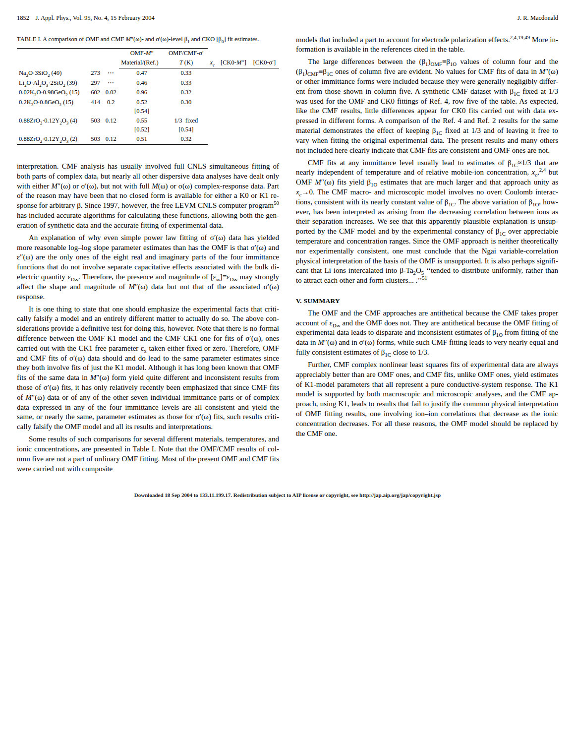1852 J. Appl. Phys., Vol. 95, No. 4, 15 February 2004
J. R. Macdonald
TABLE I. A comparison of OMF and CMF M″(ω)- and σ′(ω)-level β1 and CKO [β0] fit estimates.
| | | | OMF- M ″ | OMF/CMF-σ′ |
| --- | --- | --- | --- | --- |
| Material/(Ref.) | T (K) | x c | [CK0- M ″] | [CK0-σ′] |
| Na 2 O·3SiO 2 (49) | 273 | ⋯ | 0.47 | 0.33 |
| Li 2 O·Al 2 O 3 ·2SiO 2 (39) | 297 | ⋯ | 0.46 | 0.33 |
| 0.02K 2 O·0.98GeO 2 (15) | 602 | 0.02 | 0.96 | 0.32 |
| 0.2K 2 O·0.8GeO 2 (15) | 414 | 0.2 | 0.52 | 0.30 |
| | | | [0.54] | |
| 0.88ZrO 2 ·0.12Y 2 O 3 (4) | 503 | 0.12 | 0.55 | 1/3 fixed |
| | | | [0.52] | [0.54] |
| 0.88ZrO 2 ·0.12Y 2 O 3 (2) | 503 | 0.12 | 0.51 | 0.32 |
interpretation. CMF analysis has usually involved full CNLS simultaneous fitting of both parts of complex data, but nearly all other dispersive data analyses have dealt only with either M″(ω) or σ′(ω), but not with full M(ω) or σ(ω) complex-response data. Part of the reason may have been that no closed form is available for either a K0 or K1 response for arbitrary β. Since 1997, however, the free LEVM CNLS computer program50 has included accurate algorithms for calculating these functions, allowing both the generation of synthetic data and the accurate fitting of experimental data.
An explanation of why even simple power law fitting of σ′(ω) data has yielded more reasonable log–log slope parameter estimates than has the OMF is that σ′(ω) and ε″(ω) are the only ones of the eight real and imaginary parts of the four immittance functions that do not involve separate capacitative effects associated with the bulk dielectric quantity εD∞. Therefore, the presence and magnitude of [ε∞]≡εD∞ may strongly affect the shape and magnitude of M″(ω) data but not that of the associated σ′(ω) response.
It is one thing to state that one should emphasize the experimental facts that critically falsify a model and an entirely different matter to actually do so. The above considerations provide a definitive test for doing this, however. Note that there is no formal difference between the OMF K1 model and the CMF CK1 one for fits of σ′(ω), ones carried out with the CK1 free parameter εx taken either fixed or zero. Therefore, OMF and CMF fits of σ′(ω) data should and do lead to the same parameter estimates since they both involve fits of just the K1 model. Although it has long been known that OMF fits of the same data in M″(ω) form yield quite different and inconsistent results from those of σ′(ω) fits, it has only relatively recently been emphasized that since CMF fits of M″(ω) data or of any of the other seven individual immittance parts or of complex data expressed in any of the four immittance levels are all consistent and yield the same, or nearly the same, parameter estimates as those for σ′(ω) fits, such results critically falsify the OMF model and all its results and interpretations.
Some results of such comparisons for several different materials, temperatures, and ionic concentrations, are presented in Table I. Note that the OMF/CMF results of column five are not a part of ordinary OMF fitting. Most of the present OMF and CMF fits were carried out with composite
models that included a part to account for electrode polarization effects.2,4,19,49 More information is available in the references cited in the table.
The large differences between the (β1)OMF≡β1O values of column four and the (β1)CMF≡β1C ones of column five are evident. No values for CMF fits of data in M″(ω) or other immittance forms were included because they were generally negligibly different from those shown in column five. A synthetic CMF dataset with β1C fixed at 1/3 was used for the OMF and CK0 fittings of Ref. 4, row five of the table. As expected, like the CMF results, little differences appear for CK0 fits carried out with data expressed in different forms. A comparison of the Ref. 4 and Ref. 2 results for the same material demonstrates the effect of keeping β1C fixed at 1/3 and of leaving it free to vary when fitting the original experimental data. The present results and many others not included here clearly indicate that CMF fits are consistent and OMF ones are not.
CMF fits at any immittance level usually lead to estimates of β1C≈1/3 that are nearly independent of temperature and of relative mobile-ion concentration, xc,2,4 but OMF M″(ω) fits yield β1O estimates that are much larger and that approach unity as xc→0. The CMF macro- and microscopic model involves no overt Coulomb interactions, consistent with its nearly constant value of β1C. The above variation of β1O, however, has been interpreted as arising from the decreasing correlation between ions as their separation increases. We see that this apparently plausible explanation is unsupported by the CMF model and by the experimental constancy of β1C over appreciable temperature and concentration ranges. Since the OMF approach is neither theoretically nor experimentally consistent, one must conclude that the Ngai variable-correlation physical interpretation of the basis of the OMF is unsupported. It is also perhaps significant that Li ions intercalated into β-Ta2O5 ‘‘tended to distribute uniformly, rather than to attract each other and form clusters... .’’51
V. SUMMARY
The OMF and the CMF approaches are antithetical because the CMF takes proper account of εD∞ and the OMF does not. They are antithetical because the OMF fitting of experimental data leads to disparate and inconsistent estimates of β1O from fitting of the data in M″(ω) and in σ′(ω) forms, while such CMF fitting leads to very nearly equal and fully consistent estimates of β1C close to 1/3.
Further, CMF complex nonlinear least squares fits of experimental data are always appreciably better than are OMF ones, and CMF fits, unlike OMF ones, yield estimates of K1-model parameters that all represent a pure conductive-system response. The K1 model is supported by both macroscopic and microscopic analyses, and the CMF approach, using K1, leads to results that fail to justify the common physical interpretation of OMF fitting results, one involving ion–ion correlations that decrease as the ionic concentration decreases. For all these reasons, the OMF model should be replaced by the CMF one.
Downloaded 18 Sep 2004 to 133.11.199.17. Redistribution subject to AIP license or copyright, see http://jap.aip.org/jap/copyright.jsp